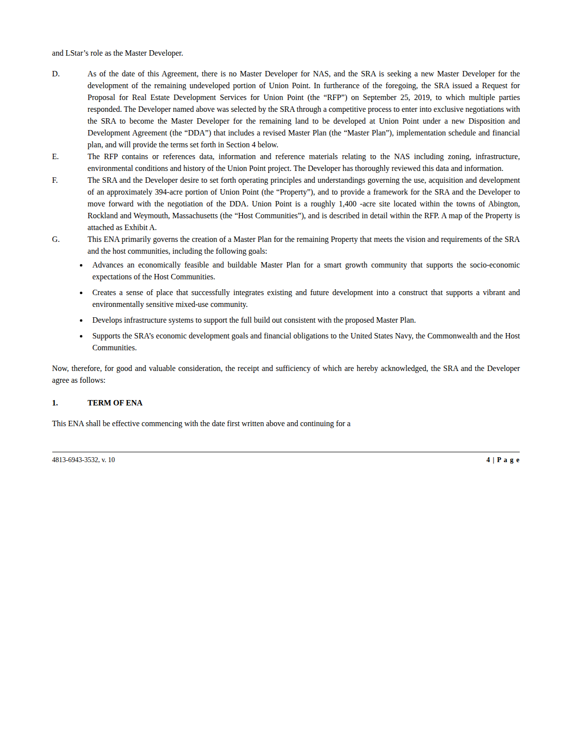and LStar’s role as the Master Developer.
D. As of the date of this Agreement, there is no Master Developer for NAS, and the SRA is seeking a new Master Developer for the development of the remaining undeveloped portion of Union Point. In furtherance of the foregoing, the SRA issued a Request for Proposal for Real Estate Development Services for Union Point (the “RFP”) on September 25, 2019, to which multiple parties responded. The Developer named above was selected by the SRA through a competitive process to enter into exclusive negotiations with the SRA to become the Master Developer for the remaining land to be developed at Union Point under a new Disposition and Development Agreement (the “DDA”) that includes a revised Master Plan (the “Master Plan”), implementation schedule and financial plan, and will provide the terms set forth in Section 4 below.
E. The RFP contains or references data, information and reference materials relating to the NAS including zoning, infrastructure, environmental conditions and history of the Union Point project. The Developer has thoroughly reviewed this data and information.
F. The SRA and the Developer desire to set forth operating principles and understandings governing the use, acquisition and development of an approximately 394-acre portion of Union Point (the “Property”), and to provide a framework for the SRA and the Developer to move forward with the negotiation of the DDA. Union Point is a roughly 1,400 -acre site located within the towns of Abington, Rockland and Weymouth, Massachusetts (the “Host Communities”), and is described in detail within the RFP. A map of the Property is attached as Exhibit A.
G. This ENA primarily governs the creation of a Master Plan for the remaining Property that meets the vision and requirements of the SRA and the host communities, including the following goals:
Advances an economically feasible and buildable Master Plan for a smart growth community that supports the socio-economic expectations of the Host Communities.
Creates a sense of place that successfully integrates existing and future development into a construct that supports a vibrant and environmentally sensitive mixed-use community.
Develops infrastructure systems to support the full build out consistent with the proposed Master Plan.
Supports the SRA’s economic development goals and financial obligations to the United States Navy, the Commonwealth and the Host Communities.
Now, therefore, for good and valuable consideration, the receipt and sufficiency of which are hereby acknowledged, the SRA and the Developer agree as follows:
1. TERM OF ENA
This ENA shall be effective commencing with the date first written above and continuing for a
4813-6943-3532, v. 10 4 | P a g e